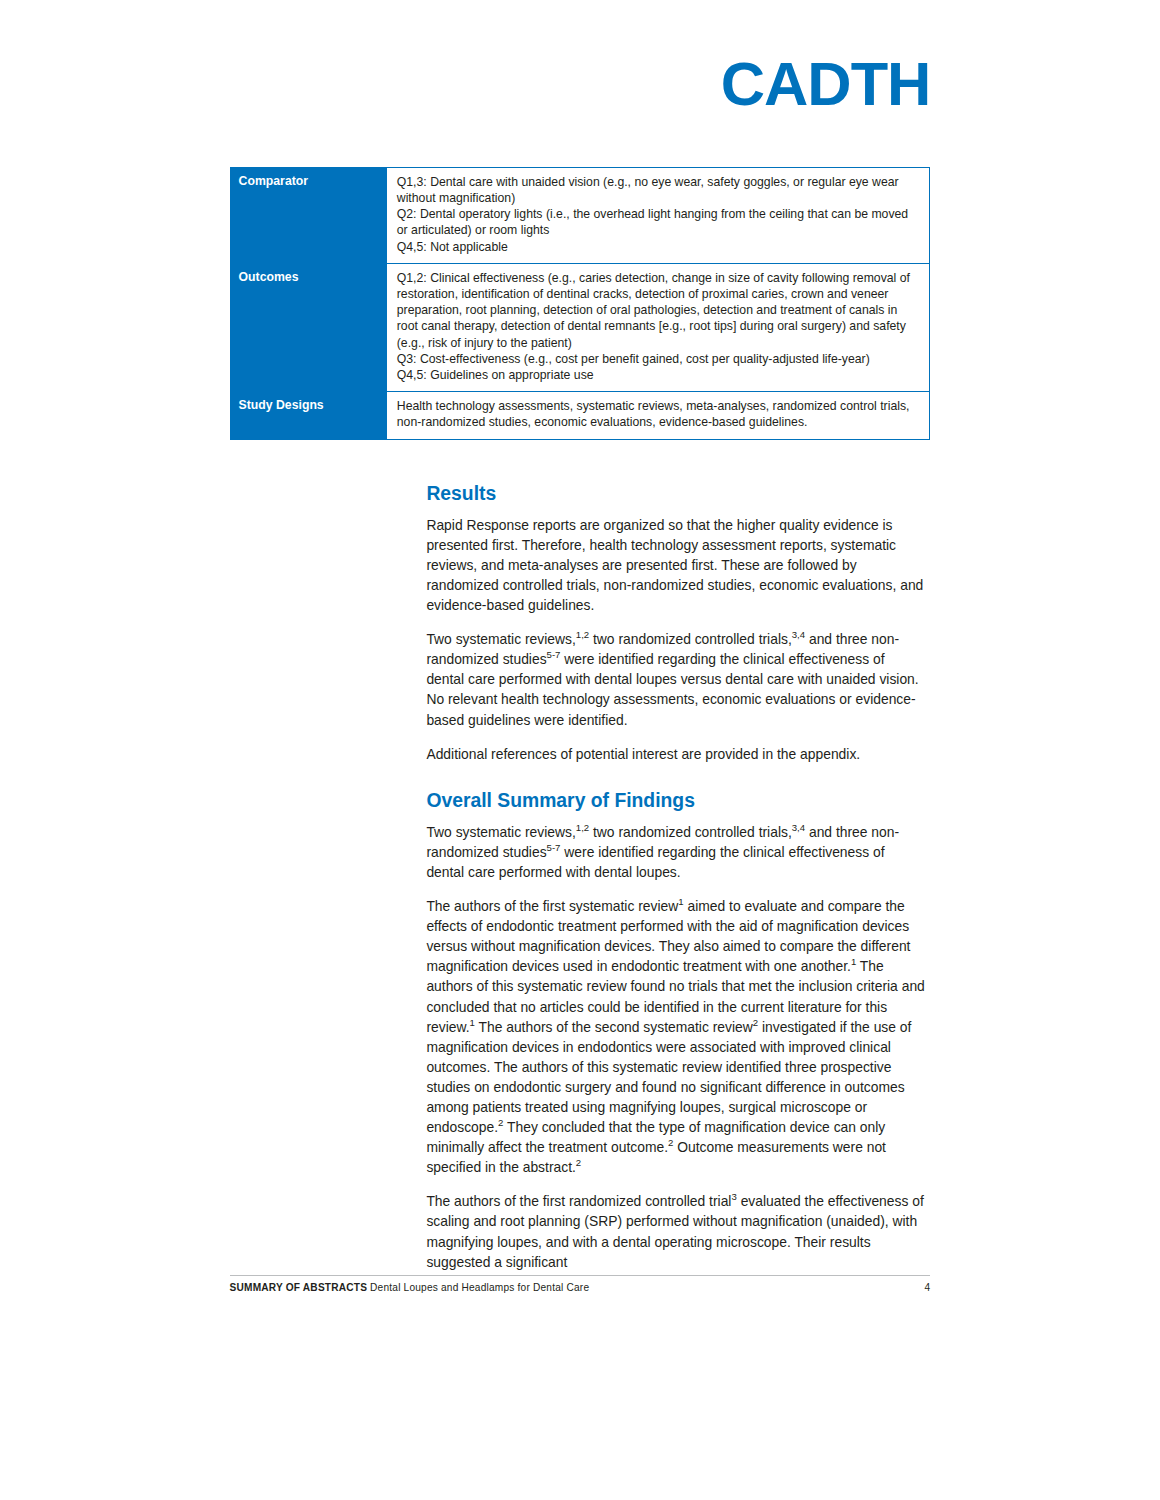CADTH
| Comparator | Q1,3: Dental care with unaided vision (e.g., no eye wear, safety goggles, or regular eye wear without magnification) Q2: Dental operatory lights (i.e., the overhead light hanging from the ceiling that can be moved or articulated) or room lights Q4,5: Not applicable |
| Outcomes | Q1,2: Clinical effectiveness (e.g., caries detection, change in size of cavity following removal of restoration, identification of dentinal cracks, detection of proximal caries, crown and veneer preparation, root planning, detection of oral pathologies, detection and treatment of canals in root canal therapy, detection of dental remnants [e.g., root tips] during oral surgery) and safety (e.g., risk of injury to the patient) Q3: Cost-effectiveness (e.g., cost per benefit gained, cost per quality-adjusted life-year) Q4,5: Guidelines on appropriate use |
| Study Designs | Health technology assessments, systematic reviews, meta-analyses, randomized control trials, non-randomized studies, economic evaluations, evidence-based guidelines. |
Results
Rapid Response reports are organized so that the higher quality evidence is presented first. Therefore, health technology assessment reports, systematic reviews, and meta-analyses are presented first. These are followed by randomized controlled trials, non-randomized studies, economic evaluations, and evidence-based guidelines.
Two systematic reviews,1,2 two randomized controlled trials,3,4 and three non-randomized studies5-7 were identified regarding the clinical effectiveness of dental care performed with dental loupes versus dental care with unaided vision. No relevant health technology assessments, economic evaluations or evidence-based guidelines were identified.
Additional references of potential interest are provided in the appendix.
Overall Summary of Findings
Two systematic reviews,1,2 two randomized controlled trials,3,4 and three non-randomized studies5-7 were identified regarding the clinical effectiveness of dental care performed with dental loupes.
The authors of the first systematic review1 aimed to evaluate and compare the effects of endodontic treatment performed with the aid of magnification devices versus without magnification devices. They also aimed to compare the different magnification devices used in endodontic treatment with one another.1 The authors of this systematic review found no trials that met the inclusion criteria and concluded that no articles could be identified in the current literature for this review.1 The authors of the second systematic review2 investigated if the use of magnification devices in endodontics were associated with improved clinical outcomes. The authors of this systematic review identified three prospective studies on endodontic surgery and found no significant difference in outcomes among patients treated using magnifying loupes, surgical microscope or endoscope.2 They concluded that the type of magnification device can only minimally affect the treatment outcome.2 Outcome measurements were not specified in the abstract.2
The authors of the first randomized controlled trial3 evaluated the effectiveness of scaling and root planning (SRP) performed without magnification (unaided), with magnifying loupes, and with a dental operating microscope. Their results suggested a significant
SUMMARY OF ABSTRACTS Dental Loupes and Headlamps for Dental Care
4